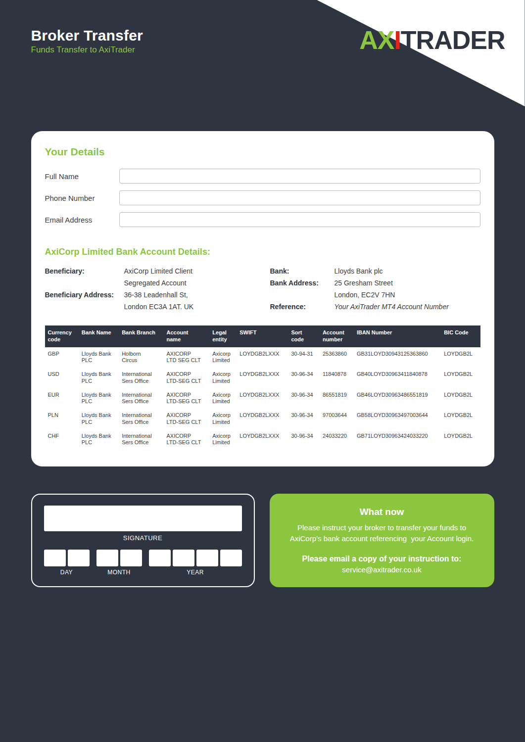AXITRADER
Broker Transfer
Funds Transfer to AxiTrader
Your Details
Full Name
Phone Number
Email Address
AxiCorp Limited Bank Account Details:
Beneficiary:
AxiCorp Limited Client
Bank:
Lloyds Bank plc
Segregated Account
Bank Address:
25 Gresham Street
Beneficiary Address:
36-38 Leadenhall St,
London, EC2V 7HN
London EC3A 1AT. UK
Reference:
Your AxiTrader MT4 Account Number
| Currency code | Bank Name | Bank Branch | Account name | Legal entity | SWIFT | Sort code | Account number | IBAN Number | BIC Code |
| --- | --- | --- | --- | --- | --- | --- | --- | --- | --- |
| GBP | Lloyds Bank PLC | Holborn Circus | AXICORP LTD SEG CLT | Axicorp Limited | LOYDGB2LXXX | 30-94-31 | 25363860 | GB31LOYD30943125363860 | LOYDGB2L |
| USD | Lloyds Bank PLC | International Sers Office | AXICORP LTD-SEG CLT | Axicorp Limited | LOYDGB2LXXX | 30-96-34 | 11840878 | GB40LOYD30963411840878 | LOYDGB2L |
| EUR | Lloyds Bank PLC | International Sers Office | AXICORP LTD-SEG CLT | Axicorp Limited | LOYDGB2LXXX | 30-96-34 | 86551819 | GB46LOYD30963486551819 | LOYDGB2L |
| PLN | Lloyds Bank PLC | International Sers Office | AXICORP LTD-SEG CLT | Axicorp Limited | LOYDGB2LXXX | 30-96-34 | 97003644 | GB58LOYD30963497003644 | LOYDGB2L |
| CHF | Lloyds Bank PLC | International Sers Office | AXICORP LTD-SEG CLT | Axicorp Limited | LOYDGB2LXXX | 30-96-34 | 24033220 | GB71LOYD30963424033220 | LOYDGB2L |
SIGNATURE
DAY
MONTH
YEAR
What now
Please instruct your broker to transfer your funds to
AxiCorp’s bank account referencing your Account login.
Please email a copy of your instruction to:
service@axitrader.co.uk